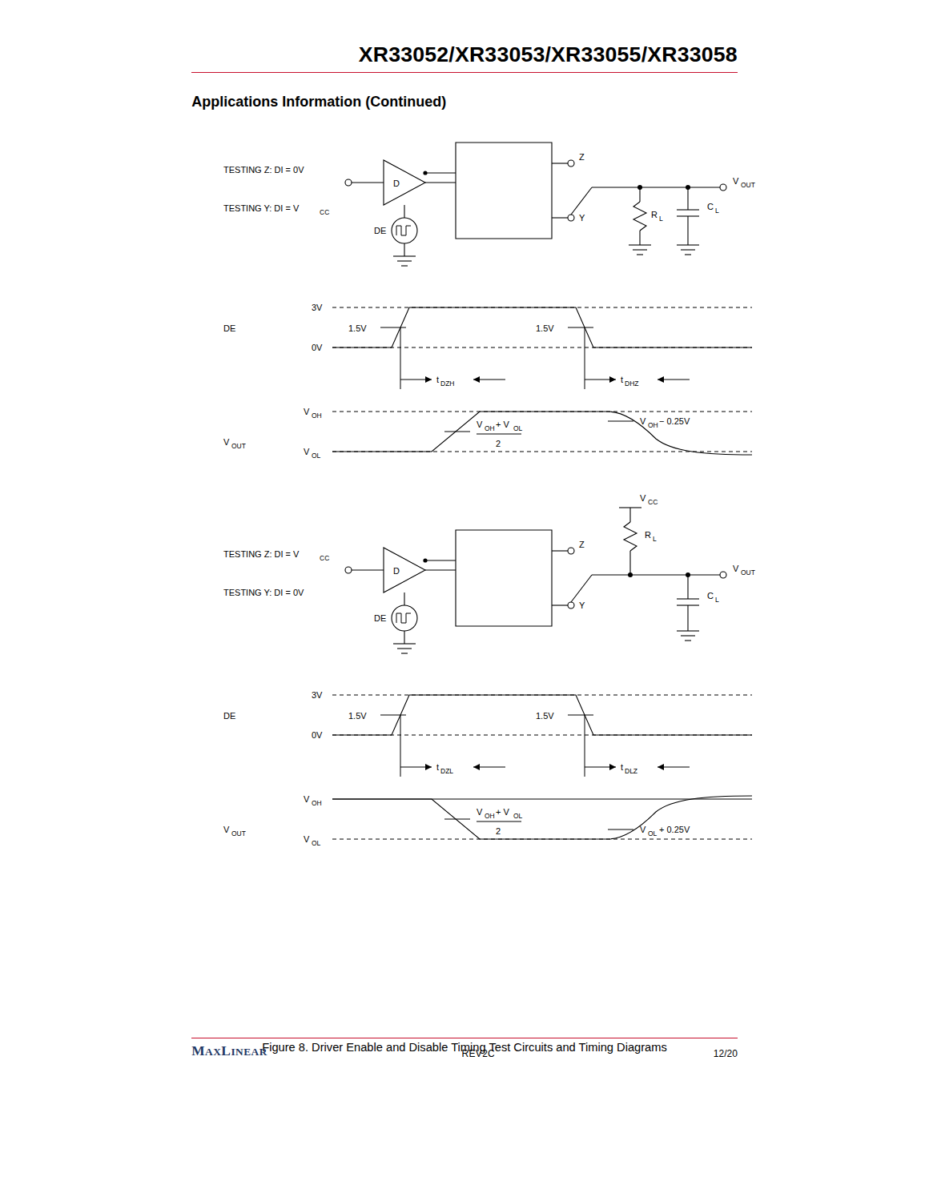XR33052/XR33053/XR33055/XR33058
Applications Information (Continued)
TESTING Z: DI = 0V TESTING Y: DI = V CC D Z Y V OUT R L C L DE DE 3V 0V 1.5V 1.5V t DZH t DHZ V OUT V OH V OL V OH + V OL 2 V OH − 0.25V V CC R L TESTING Z: DI = V CC TESTING Y: DI = 0V D Z Y V OUT C L DE DE 3V 0V 1.5V 1.5V t DZL t DLZ V OUT V OH V OL V OH + V OL 2 V OL + 0.25V
Figure 8. Driver Enable and Disable Timing Test Circuits and Timing Diagrams
MAXLINEAR
REV2C
12/20